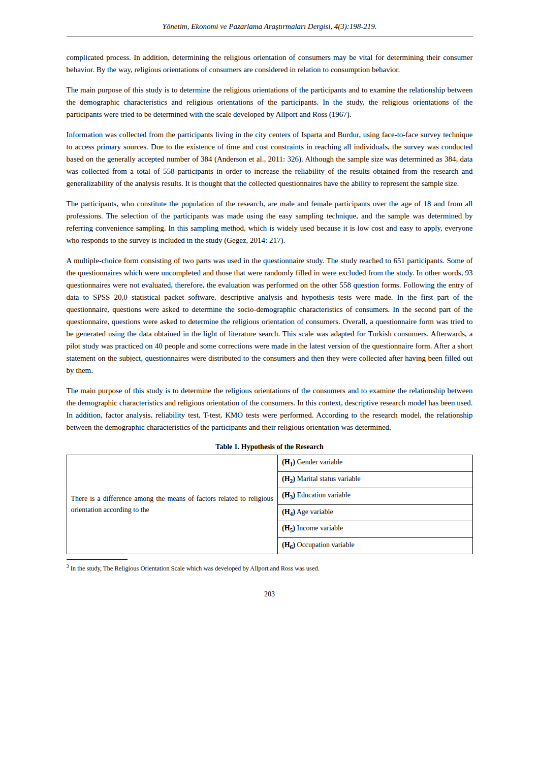Yönetim, Ekonomi ve Pazarlama Araştırmaları Dergisi, 4(3):198-219.
complicated process. In addition, determining the religious orientation of consumers may be vital for determining their consumer behavior. By the way, religious orientations of consumers are considered in relation to consumption behavior.
The main purpose of this study is to determine the religious orientations of the participants and to examine the relationship between the demographic characteristics and religious orientations of the participants. In the study, the religious orientations of the participants were tried to be determined with the scale developed by Allport and Ross (1967).
Information was collected from the participants living in the city centers of Isparta and Burdur, using face-to-face survey technique to access primary sources. Due to the existence of time and cost constraints in reaching all individuals, the survey was conducted based on the generally accepted number of 384 (Anderson et al., 2011: 326). Although the sample size was determined as 384, data was collected from a total of 558 participants in order to increase the reliability of the results obtained from the research and generalizability of the analysis results. It is thought that the collected questionnaires have the ability to represent the sample size.
The participants, who constitute the population of the research, are male and female participants over the age of 18 and from all professions. The selection of the participants was made using the easy sampling technique, and the sample was determined by referring convenience sampling. In this sampling method, which is widely used because it is low cost and easy to apply, everyone who responds to the survey is included in the study (Gegez, 2014: 217).
A multiple-choice form consisting of two parts was used in the questionnaire study. The study reached to 651 participants. Some of the questionnaires which were uncompleted and those that were randomly filled in were excluded from the study. In other words, 93 questionnaires were not evaluated, therefore, the evaluation was performed on the other 558 question forms. Following the entry of data to SPSS 20,0 statistical packet software, descriptive analysis and hypothesis tests were made. In the first part of the questionnaire, questions were asked to determine the socio-demographic characteristics of consumers. In the second part of the questionnaire, questions were asked to determine the religious orientation of consumers. Overall, a questionnaire form was tried to be generated using the data obtained in the light of literature search. This scale was adapted for Turkish consumers. Afterwards, a pilot study was practiced on 40 people and some corrections were made in the latest version of the questionnaire form. After a short statement on the subject, questionnaires were distributed to the consumers and then they were collected after having been filled out by them.
The main purpose of this study is to determine the religious orientations of the consumers and to examine the relationship between the demographic characteristics and religious orientation of the consumers. In this context, descriptive research model has been used. In addition, factor analysis, reliability test, T-test, KMO tests were performed. According to the research model, the relationship between the demographic characteristics of the participants and their religious orientation was determined.
Table 1. Hypothesis of the Research
| There is a difference among the means of factors related to religious orientation according to the | (H 1 ) Gender variable |
| (H 2 ) Marital status variable |
| (H 3 ) Education variable |
| (H 4 ) Age variable |
| (H 5 ) Income variable |
| (H 6 ) Occupation variable |
3 In the study, The Religious Orientation Scale which was developed by Allport and Ross was used.
203